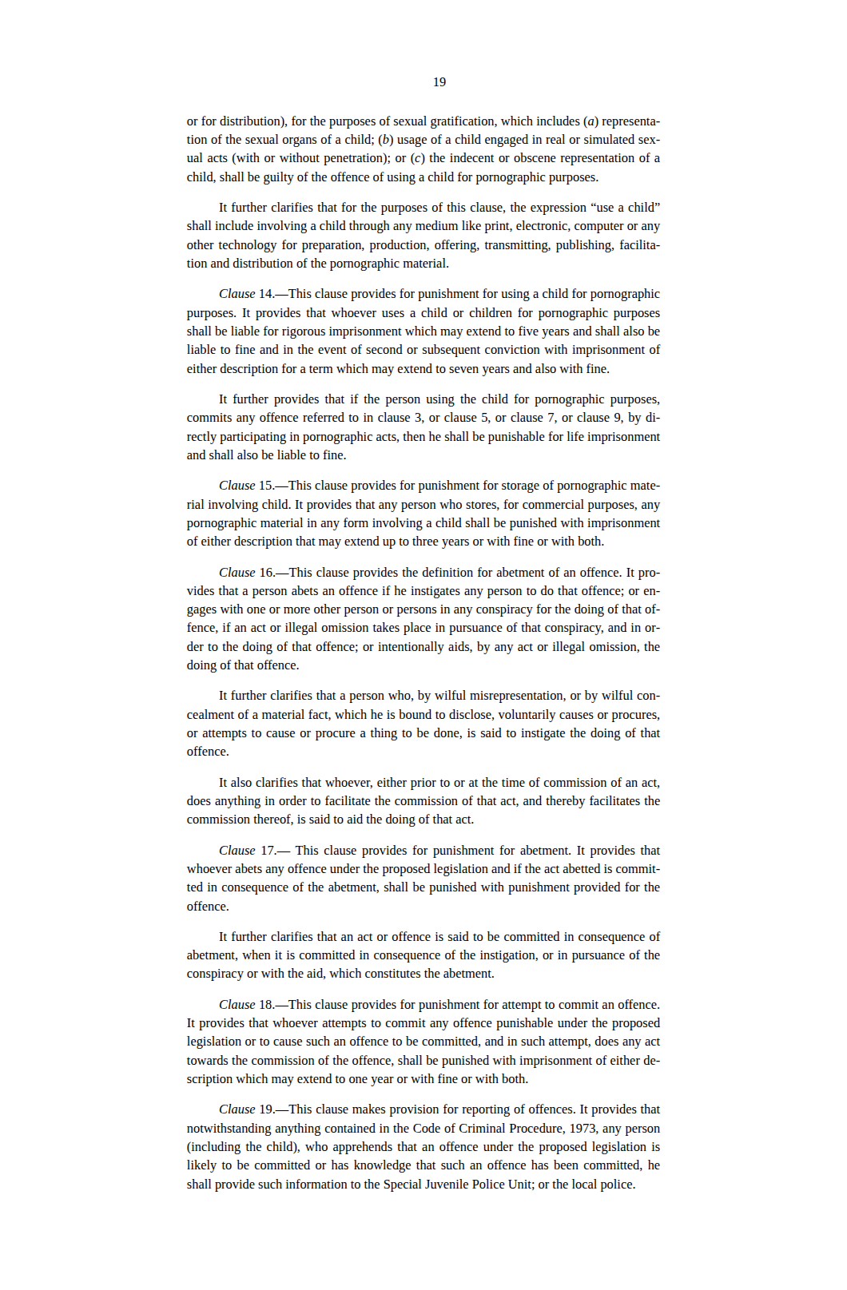19
or for distribution), for the purposes of sexual gratification, which includes (a) representation of the sexual organs of a child; (b) usage of a child engaged in real or simulated sexual acts (with or without penetration); or (c) the indecent or obscene representation of a child, shall be guilty of the offence of using a child for pornographic purposes.
It further clarifies that for the purposes of this clause, the expression “use a child” shall include involving a child through any medium like print, electronic, computer or any other technology for preparation, production, offering, transmitting, publishing, facilitation and distribution of the pornographic material.
Clause 14.—This clause provides for punishment for using a child for pornographic purposes. It provides that whoever uses a child or children for pornographic purposes shall be liable for rigorous imprisonment which may extend to five years and shall also be liable to fine and in the event of second or subsequent conviction with imprisonment of either description for a term which may extend to seven years and also with fine.
It further provides that if the person using the child for pornographic purposes, commits any offence referred to in clause 3, or clause 5, or clause 7, or clause 9, by directly participating in pornographic acts, then he shall be punishable for life imprisonment and shall also be liable to fine.
Clause 15.—This clause provides for punishment for storage of pornographic material involving child. It provides that any person who stores, for commercial purposes, any pornographic material in any form involving a child shall be punished with imprisonment of either description that may extend up to three years or with fine or with both.
Clause 16.—This clause provides the definition for abetment of an offence. It provides that a person abets an offence if he instigates any person to do that offence; or engages with one or more other person or persons in any conspiracy for the doing of that offence, if an act or illegal omission takes place in pursuance of that conspiracy, and in order to the doing of that offence; or intentionally aids, by any act or illegal omission, the doing of that offence.
It further clarifies that a person who, by wilful misrepresentation, or by wilful concealment of a material fact, which he is bound to disclose, voluntarily causes or procures, or attempts to cause or procure a thing to be done, is said to instigate the doing of that offence.
It also clarifies that whoever, either prior to or at the time of commission of an act, does anything in order to facilitate the commission of that act, and thereby facilitates the commission thereof, is said to aid the doing of that act.
Clause 17.— This clause provides for punishment for abetment. It provides that whoever abets any offence under the proposed legislation and if the act abetted is committed in consequence of the abetment, shall be punished with punishment provided for the offence.
It further clarifies that an act or offence is said to be committed in consequence of abetment, when it is committed in consequence of the instigation, or in pursuance of the conspiracy or with the aid, which constitutes the abetment.
Clause 18.—This clause provides for punishment for attempt to commit an offence. It provides that whoever attempts to commit any offence punishable under the proposed legislation or to cause such an offence to be committed, and in such attempt, does any act towards the commission of the offence, shall be punished with imprisonment of either description which may extend to one year or with fine or with both.
Clause 19.—This clause makes provision for reporting of offences. It provides that notwithstanding anything contained in the Code of Criminal Procedure, 1973, any person (including the child), who apprehends that an offence under the proposed legislation is likely to be committed or has knowledge that such an offence has been committed, he shall provide such information to the Special Juvenile Police Unit; or the local police.